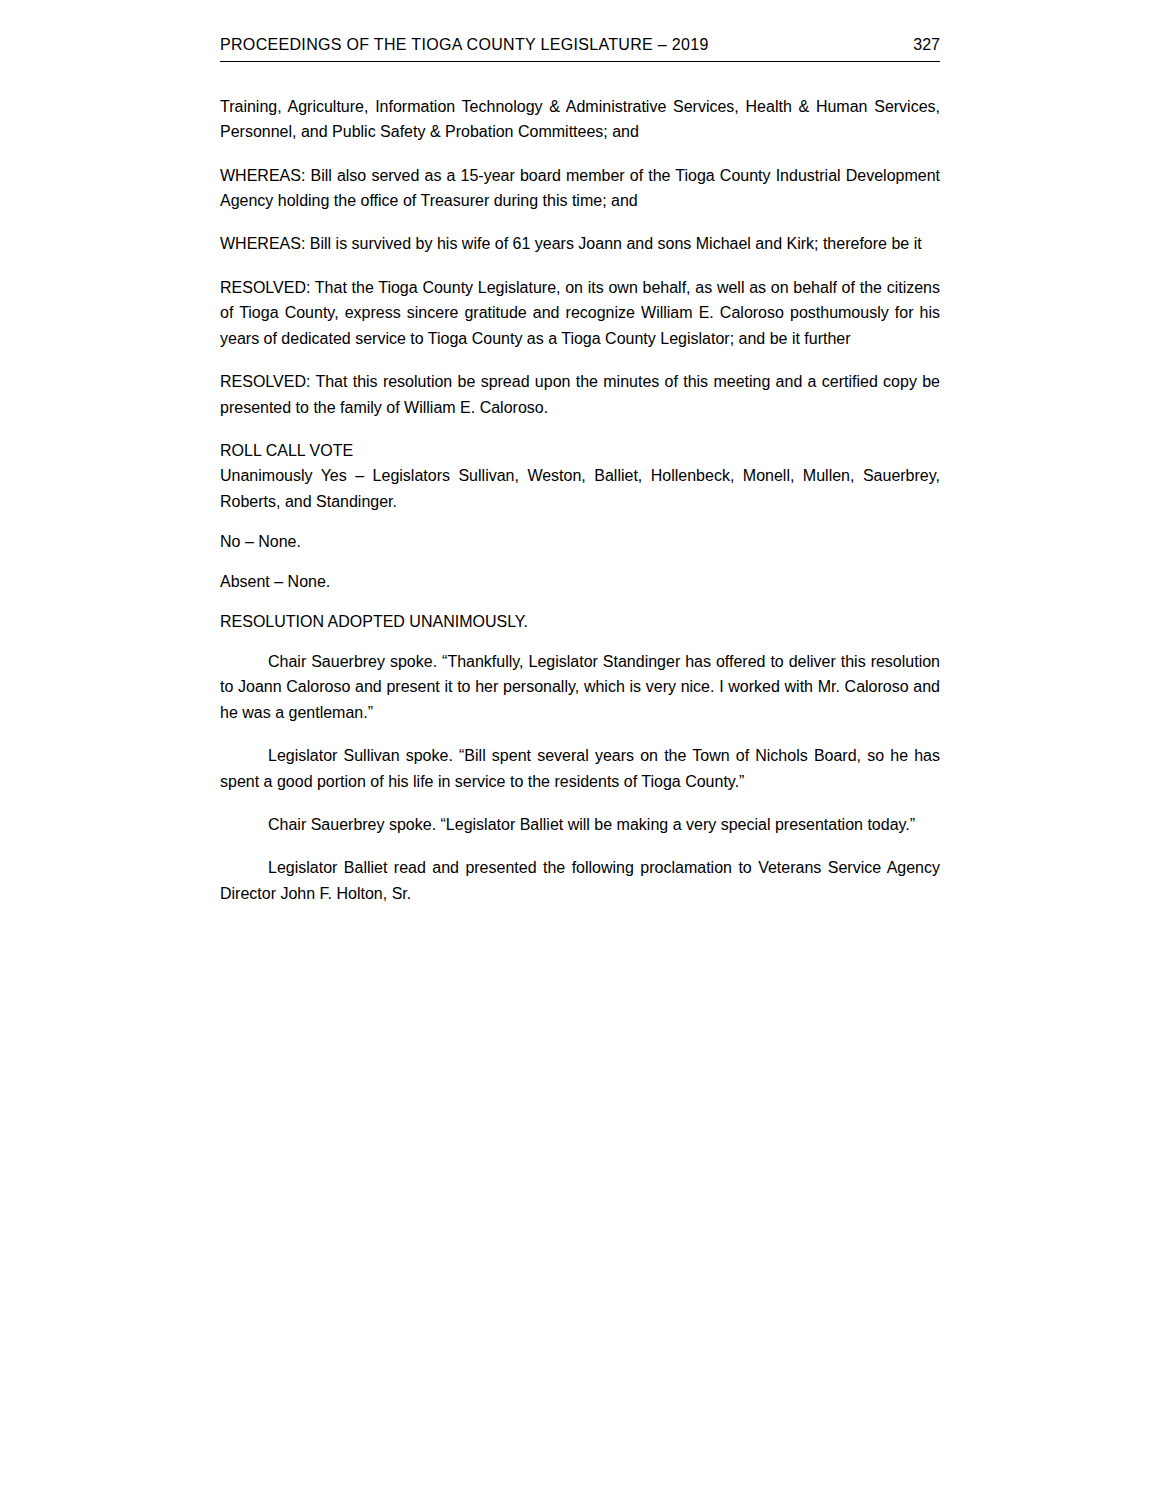Proceedings of the Tioga County Legislature – 2019 327
Training, Agriculture, Information Technology & Administrative Services, Health & Human Services, Personnel, and Public Safety & Probation Committees; and
WHEREAS: Bill also served as a 15-year board member of the Tioga County Industrial Development Agency holding the office of Treasurer during this time; and
WHEREAS: Bill is survived by his wife of 61 years Joann and sons Michael and Kirk; therefore be it
RESOLVED: That the Tioga County Legislature, on its own behalf, as well as on behalf of the citizens of Tioga County, express sincere gratitude and recognize William E. Caloroso posthumously for his years of dedicated service to Tioga County as a Tioga County Legislator; and be it further
RESOLVED: That this resolution be spread upon the minutes of this meeting and a certified copy be presented to the family of William E. Caloroso.
ROLL CALL VOTE
Unanimously Yes – Legislators Sullivan, Weston, Balliet, Hollenbeck, Monell, Mullen, Sauerbrey, Roberts, and Standinger.
No – None.
Absent – None.
RESOLUTION ADOPTED UNANIMOUSLY.
Chair Sauerbrey spoke. “Thankfully, Legislator Standinger has offered to deliver this resolution to Joann Caloroso and present it to her personally, which is very nice. I worked with Mr. Caloroso and he was a gentleman.”
Legislator Sullivan spoke. “Bill spent several years on the Town of Nichols Board, so he has spent a good portion of his life in service to the residents of Tioga County.”
Chair Sauerbrey spoke. “Legislator Balliet will be making a very special presentation today.”
Legislator Balliet read and presented the following proclamation to Veterans Service Agency Director John F. Holton, Sr.